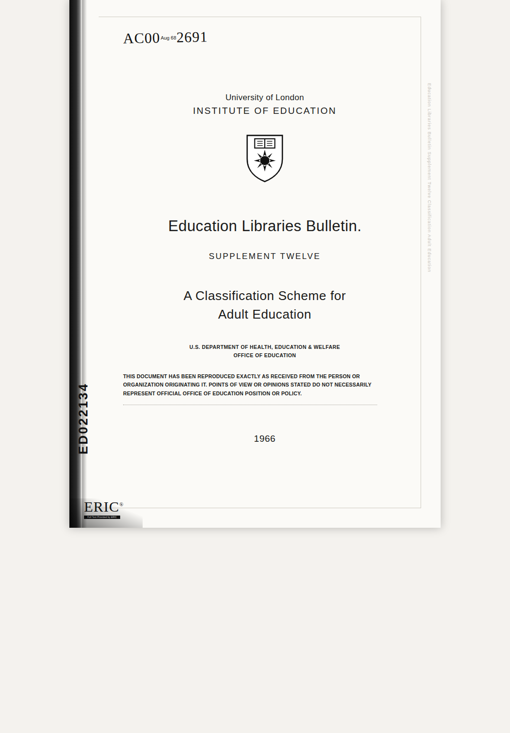AC00Aug 682691
University of London
INSTITUTE OF EDUCATION
Education Libraries Bulletin.
SUPPLEMENT TWELVE
A Classification Scheme for Adult Education
U.S. DEPARTMENT OF HEALTH, EDUCATION & WELFARE
OFFICE OF EDUCATION
THIS DOCUMENT HAS BEEN REPRODUCED EXACTLY AS RECEIVED FROM THE PERSON OR ORGANIZATION ORIGINATING IT. POINTS OF VIEW OR OPINIONS STATED DO NOT NECESSARILY REPRESENT OFFICIAL OFFICE OF EDUCATION POSITION OR POLICY.
1966
ED022134
Education Libraries Bulletin Supplement Twelve Classification Adult Education
ERIC®
Full Text Provided by ERIC